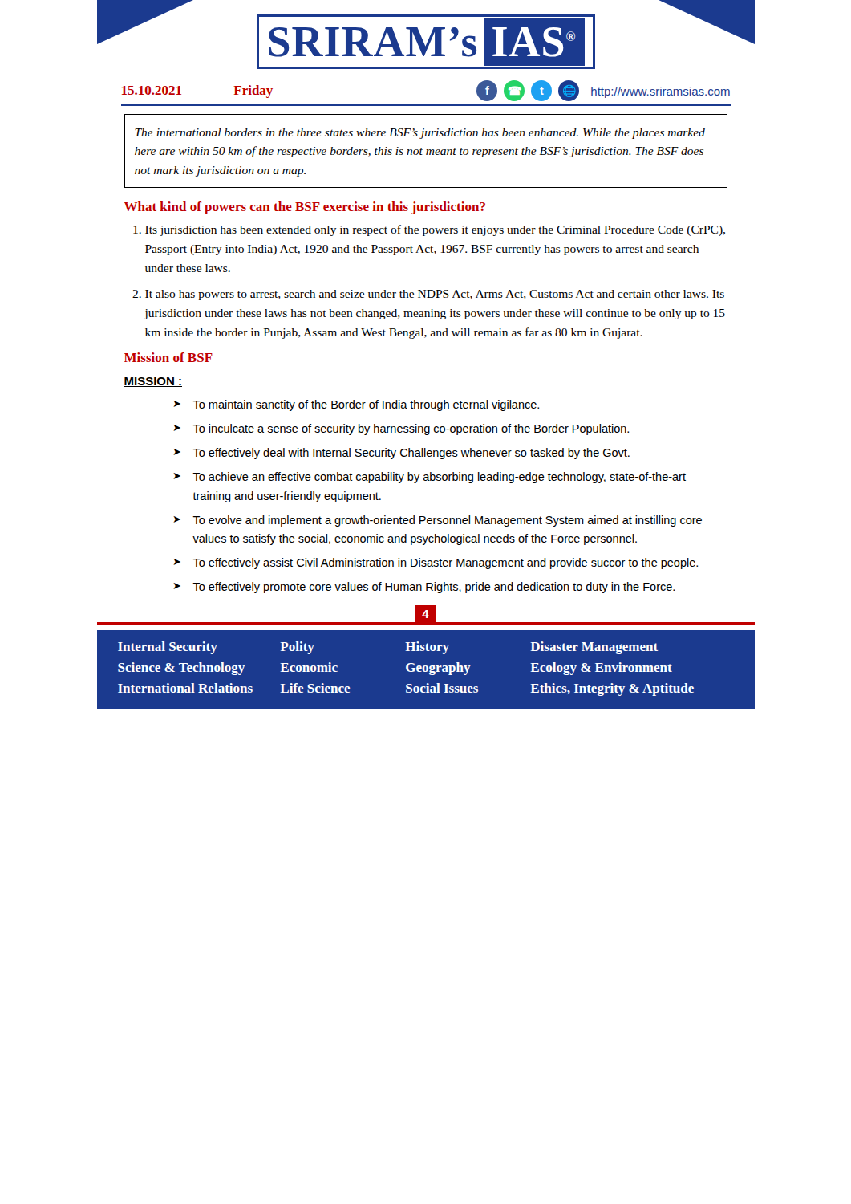SRIRAM’s IAS®
15.10.2021 Friday
f ☎ t 🌐 http://www.sriramsias.com
The international borders in the three states where BSF’s jurisdiction has been enhanced. While the places marked here are within 50 km of the respective borders, this is not meant to represent the BSF’s jurisdiction. The BSF does not mark its jurisdiction on a map.
What kind of powers can the BSF exercise in this jurisdiction?
Its jurisdiction has been extended only in respect of the powers it enjoys under the Criminal Procedure Code (CrPC), Passport (Entry into India) Act, 1920 and the Passport Act, 1967. BSF currently has powers to arrest and search under these laws.
It also has powers to arrest, search and seize under the NDPS Act, Arms Act, Customs Act and certain other laws. Its jurisdiction under these laws has not been changed, meaning its powers under these will continue to be only up to 15 km inside the border in Punjab, Assam and West Bengal, and will remain as far as 80 km in Gujarat.
Mission of BSF
MISSION :
To maintain sanctity of the Border of India through eternal vigilance.
To inculcate a sense of security by harnessing co-operation of the Border Population.
To effectively deal with Internal Security Challenges whenever so tasked by the Govt.
To achieve an effective combat capability by absorbing leading-edge technology, state-of-the-art training and user-friendly equipment.
To evolve and implement a growth-oriented Personnel Management System aimed at instilling core values to satisfy the social, economic and psychological needs of the Force personnel.
To effectively assist Civil Administration in Disaster Management and provide succor to the people.
To effectively promote core values of Human Rights, pride and dedication to duty in the Force.
4
| Internal Security | Polity | History | Disaster Management |
| Science & Technology | Economic | Geography | Ecology & Environment |
| International Relations | Life Science | Social Issues | Ethics, Integrity & Aptitude |